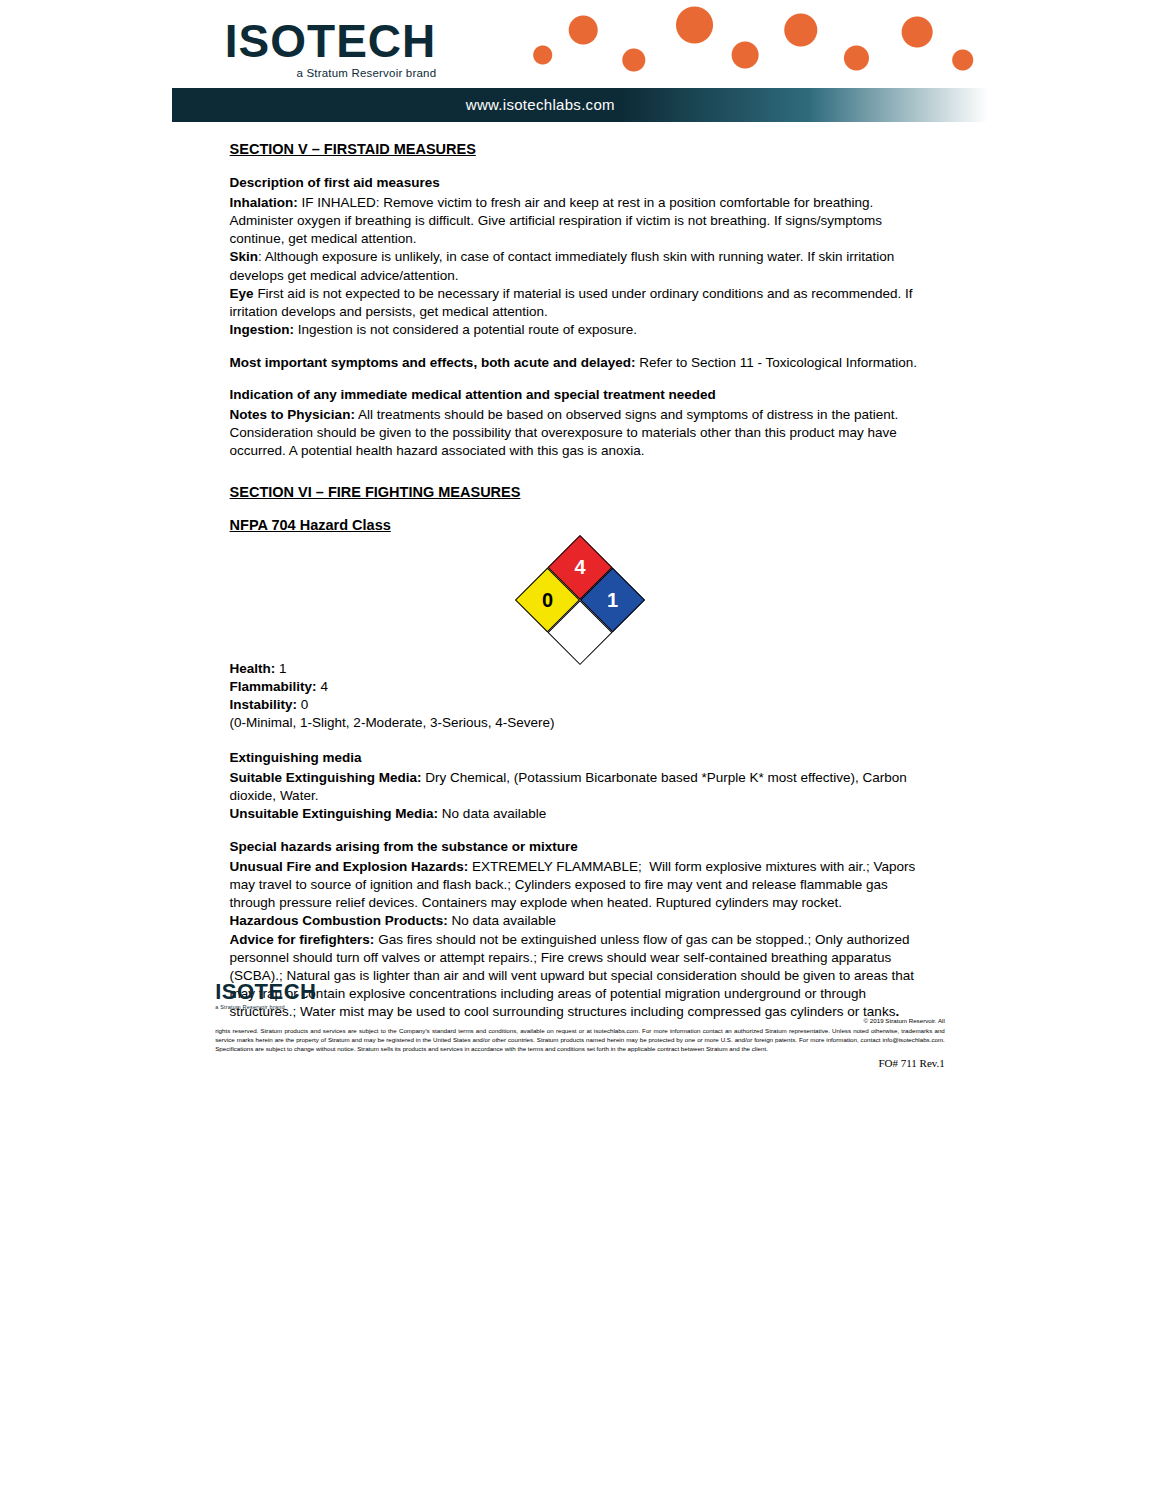www.isotechlabs.com
ISOTECH
a Stratum Reservoir brand
SECTION V – FIRSTAID MEASURES
Description of first aid measures
Inhalation: IF INHALED: Remove victim to fresh air and keep at rest in a position comfortable for breathing. Administer oxygen if breathing is difficult. Give artificial respiration if victim is not breathing. If signs/symptoms continue, get medical attention.
Skin: Although exposure is unlikely, in case of contact immediately flush skin with running water. If skin irritation develops get medical advice/attention.
Eye First aid is not expected to be necessary if material is used under ordinary conditions and as recommended. If irritation develops and persists, get medical attention.
Ingestion: Ingestion is not considered a potential route of exposure.
Most important symptoms and effects, both acute and delayed: Refer to Section 11 - Toxicological Information.
Indication of any immediate medical attention and special treatment needed
Notes to Physician: All treatments should be based on observed signs and symptoms of distress in the patient. Consideration should be given to the possibility that overexposure to materials other than this product may have occurred. A potential health hazard associated with this gas is anoxia.
SECTION VI – FIRE FIGHTING MEASURES
NFPA 704 Hazard Class
4
1
0
Health: 1
Flammability: 4
Instability: 0
(0-Minimal, 1-Slight, 2-Moderate, 3-Serious, 4-Severe)
Extinguishing media
Suitable Extinguishing Media: Dry Chemical, (Potassium Bicarbonate based *Purple K* most effective), Carbon dioxide, Water.
Unsuitable Extinguishing Media: No data available
Special hazards arising from the substance or mixture
Unusual Fire and Explosion Hazards: EXTREMELY FLAMMABLE; Will form explosive mixtures with air.; Vapors may travel to source of ignition and flash back.; Cylinders exposed to fire may vent and release flammable gas through pressure relief devices. Containers may explode when heated. Ruptured cylinders may rocket.
Hazardous Combustion Products: No data available
Advice for firefighters: Gas fires should not be extinguished unless flow of gas can be stopped.; Only authorized personnel should turn off valves or attempt repairs.; Fire crews should wear self-contained breathing apparatus (SCBA).; Natural gas is lighter than air and will vent upward but special consideration should be given to areas that may trap or contain explosive concentrations including areas of potential migration underground or through structures.; Water mist may be used to cool surrounding structures including compressed gas cylinders or tanks.
ISOTECH
a Stratum Reservoir brand
© 2019 Stratum Reservoir. All
rights reserved. Stratum products and services are subject to the Company's standard terms and conditions, available on request or at isotechlabs.com. For more information contact an authorized Stratum representative. Unless noted otherwise, trademarks and service marks herein are the property of Stratum and may be registered in the United States and/or other countries. Stratum products named herein may be protected by one or more U.S. and/or foreign patents. For more information, contact info@isotechlabs.com. Specifications are subject to change without notice. Stratum sells its products and services in accordance with the terms and conditions set forth in the applicable contract between Stratum and the client.
FO# 711 Rev.1